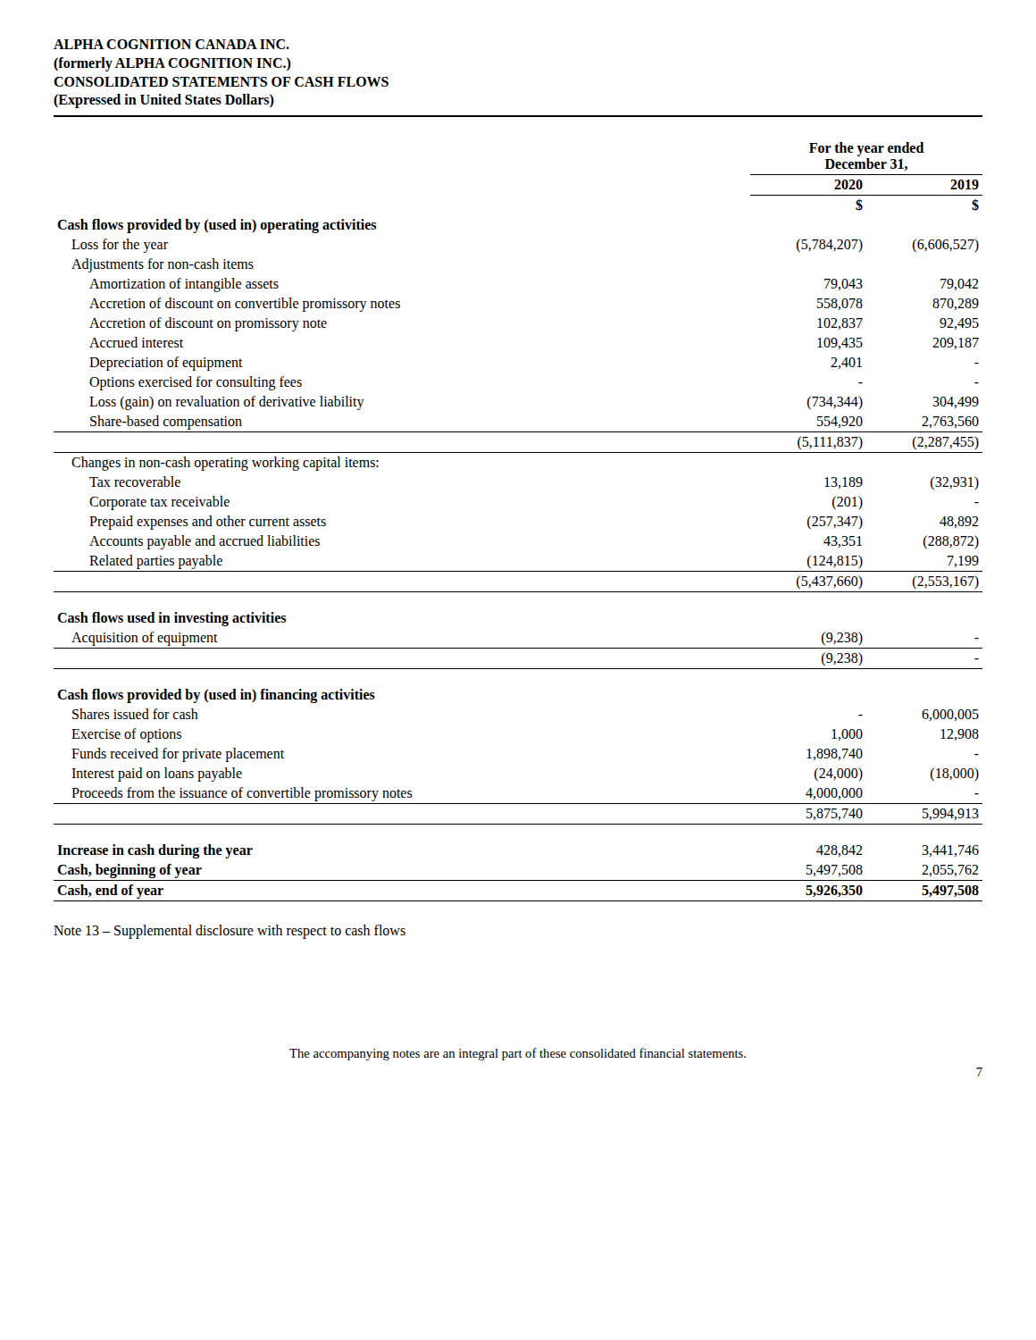ALPHA COGNITION CANADA INC.
(formerly ALPHA COGNITION INC.)
CONSOLIDATED STATEMENTS OF CASH FLOWS
(Expressed in United States Dollars)
| | For the year ended December 31, |
| | 2020 | 2019 |
| | $ | $ |
| Cash flows provided by (used in) operating activities | | |
| Loss for the year | (5,784,207) | (6,606,527) |
| Adjustments for non-cash items | | |
| Amortization of intangible assets | 79,043 | 79,042 |
| Accretion of discount on convertible promissory notes | 558,078 | 870,289 |
| Accretion of discount on promissory note | 102,837 | 92,495 |
| Accrued interest | 109,435 | 209,187 |
| Depreciation of equipment | 2,401 | - |
| Options exercised for consulting fees | - | - |
| Loss (gain) on revaluation of derivative liability | (734,344) | 304,499 |
| Share-based compensation | 554,920 | 2,763,560 |
| | (5,111,837) | (2,287,455) |
| Changes in non-cash operating working capital items: | | |
| Tax recoverable | 13,189 | (32,931) |
| Corporate tax receivable | (201) | - |
| Prepaid expenses and other current assets | (257,347) | 48,892 |
| Accounts payable and accrued liabilities | 43,351 | (288,872) |
| Related parties payable | (124,815) | 7,199 |
| | (5,437,660) | (2,553,167) |
| Cash flows used in investing activities | | |
| Acquisition of equipment | (9,238) | - |
| | (9,238) | - |
| Cash flows provided by (used in) financing activities | | |
| Shares issued for cash | - | 6,000,005 |
| Exercise of options | 1,000 | 12,908 |
| Funds received for private placement | 1,898,740 | - |
| Interest paid on loans payable | (24,000) | (18,000) |
| Proceeds from the issuance of convertible promissory notes | 4,000,000 | - |
| | 5,875,740 | 5,994,913 |
| Increase in cash during the year | 428,842 | 3,441,746 |
| Cash, beginning of year | 5,497,508 | 2,055,762 |
| Cash, end of year | 5,926,350 | 5,497,508 |
Note 13 – Supplemental disclosure with respect to cash flows
The accompanying notes are an integral part of these consolidated financial statements.
7